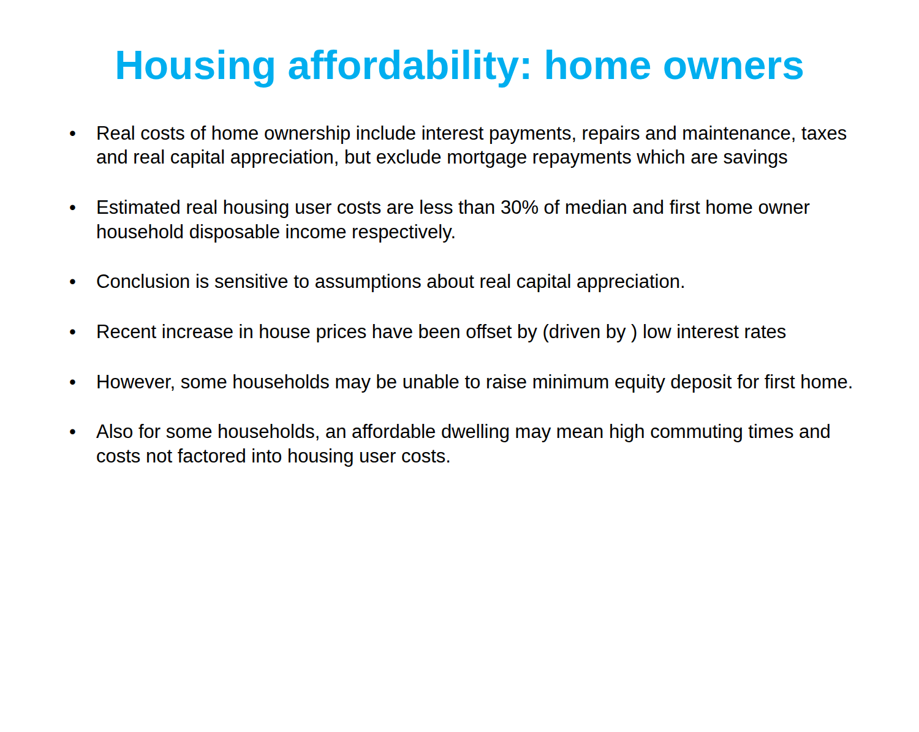Housing affordability: home owners
Real costs of home ownership include interest payments, repairs and maintenance, taxes and real capital appreciation, but exclude mortgage repayments which are savings
Estimated real housing user costs are less than 30% of median and first home owner household disposable income respectively.
Conclusion is sensitive to assumptions about real capital appreciation.
Recent increase in house prices have been offset by (driven by ) low interest rates
However, some households may be unable to raise minimum equity deposit for first home.
Also for some households, an affordable dwelling may mean high commuting times and costs not factored into housing user costs.